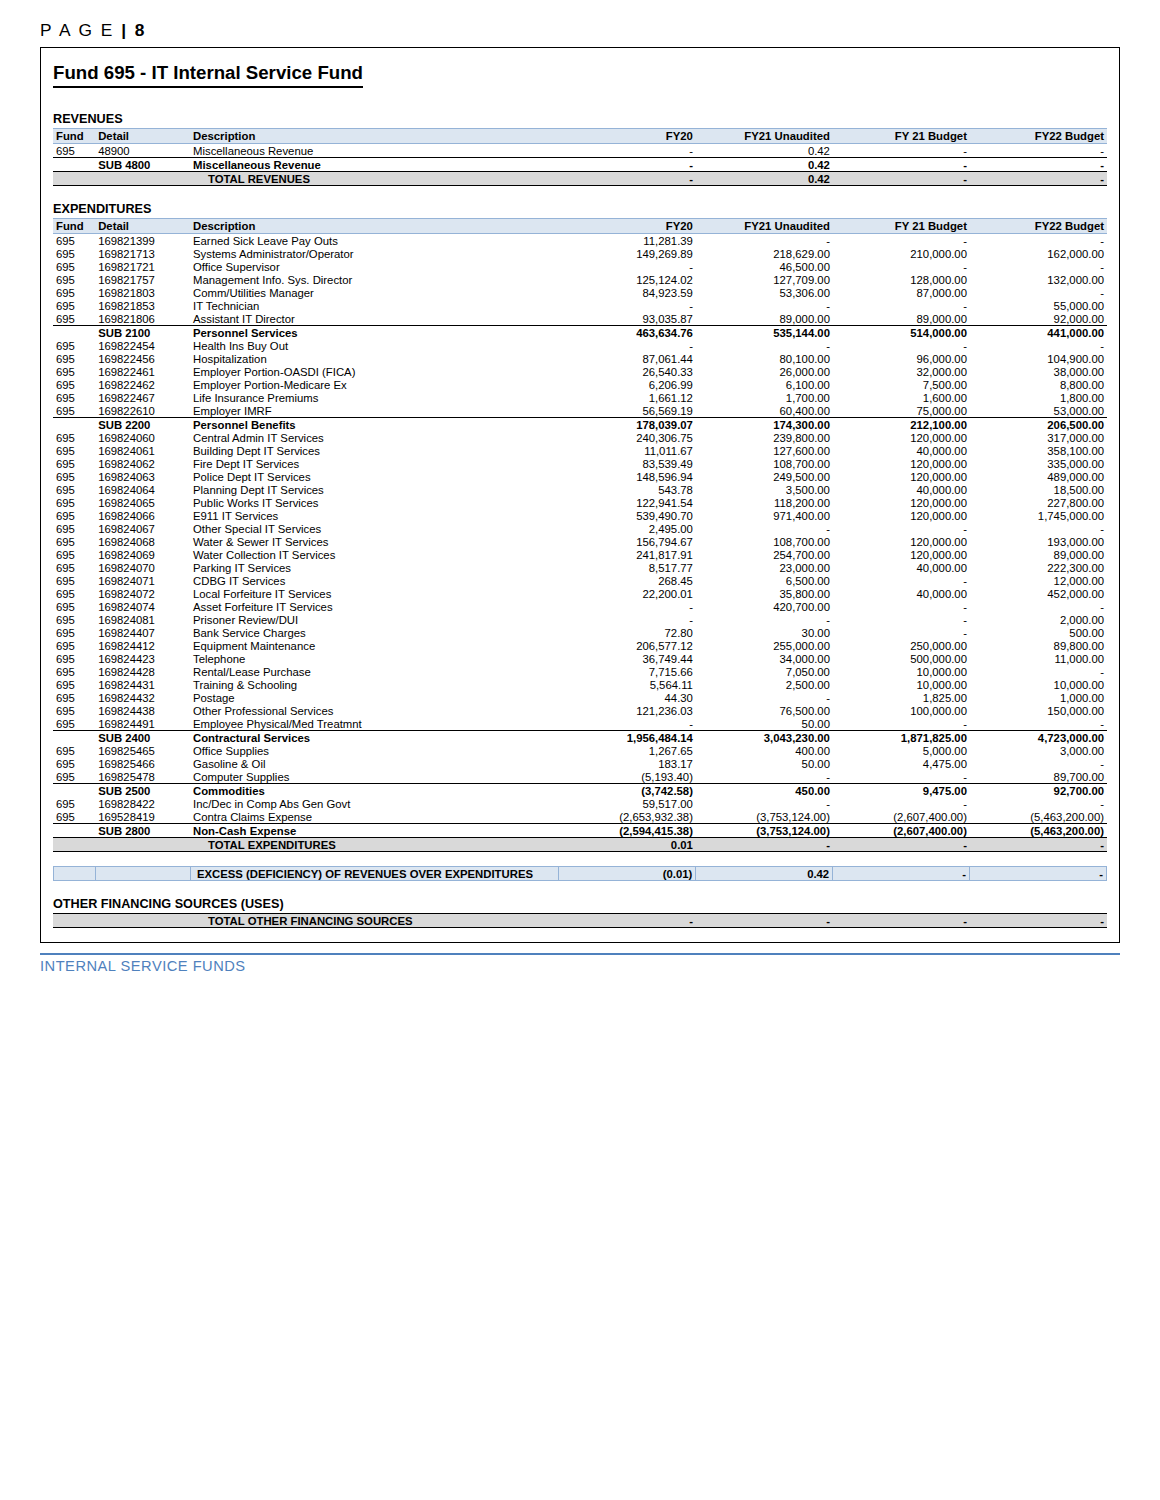P A G E | 8
Fund 695 - IT Internal Service Fund
REVENUES
| Fund | Detail | Description | FY20 | FY21 Unaudited | FY 21 Budget | FY22 Budget |
| --- | --- | --- | --- | --- | --- | --- |
| 695 | 48900 | Miscellaneous Revenue | - | 0.42 | - | - |
| | SUB 4800 | Miscellaneous Revenue | - | 0.42 | - | - |
| | | TOTAL REVENUES | - | 0.42 | - | - |
EXPENDITURES
| Fund | Detail | Description | FY20 | FY21 Unaudited | FY 21 Budget | FY22 Budget |
| --- | --- | --- | --- | --- | --- | --- |
| 695 | 169821399 | Earned Sick Leave Pay Outs | 11,281.39 | - | - | - |
| 695 | 169821713 | Systems Administrator/Operator | 149,269.89 | 218,629.00 | 210,000.00 | 162,000.00 |
| 695 | 169821721 | Office Supervisor | - | 46,500.00 | - | - |
| 695 | 169821757 | Management Info. Sys. Director | 125,124.02 | 127,709.00 | 128,000.00 | 132,000.00 |
| 695 | 169821803 | Comm/Utilities Manager | 84,923.59 | 53,306.00 | 87,000.00 | - |
| 695 | 169821853 | IT Technician | - | - | - | 55,000.00 |
| 695 | 169821806 | Assistant IT Director | 93,035.87 | 89,000.00 | 89,000.00 | 92,000.00 |
| | SUB 2100 | Personnel Services | 463,634.76 | 535,144.00 | 514,000.00 | 441,000.00 |
| 695 | 169822454 | Health Ins Buy Out | - | - | - | - |
| 695 | 169822456 | Hospitalization | 87,061.44 | 80,100.00 | 96,000.00 | 104,900.00 |
| 695 | 169822461 | Employer Portion-OASDI (FICA) | 26,540.33 | 26,000.00 | 32,000.00 | 38,000.00 |
| 695 | 169822462 | Employer Portion-Medicare Ex | 6,206.99 | 6,100.00 | 7,500.00 | 8,800.00 |
| 695 | 169822467 | Life Insurance Premiums | 1,661.12 | 1,700.00 | 1,600.00 | 1,800.00 |
| 695 | 169822610 | Employer IMRF | 56,569.19 | 60,400.00 | 75,000.00 | 53,000.00 |
| | SUB 2200 | Personnel Benefits | 178,039.07 | 174,300.00 | 212,100.00 | 206,500.00 |
| 695 | 169824060 | Central Admin IT Services | 240,306.75 | 239,800.00 | 120,000.00 | 317,000.00 |
| 695 | 169824061 | Building Dept IT Services | 11,011.67 | 127,600.00 | 40,000.00 | 358,100.00 |
| 695 | 169824062 | Fire Dept IT Services | 83,539.49 | 108,700.00 | 120,000.00 | 335,000.00 |
| 695 | 169824063 | Police Dept IT Services | 148,596.94 | 249,500.00 | 120,000.00 | 489,000.00 |
| 695 | 169824064 | Planning Dept IT Services | 543.78 | 3,500.00 | 40,000.00 | 18,500.00 |
| 695 | 169824065 | Public Works IT Services | 122,941.54 | 118,200.00 | 120,000.00 | 227,800.00 |
| 695 | 169824066 | E911 IT Services | 539,490.70 | 971,400.00 | 120,000.00 | 1,745,000.00 |
| 695 | 169824067 | Other Special IT Services | 2,495.00 | - | - | - |
| 695 | 169824068 | Water & Sewer IT Services | 156,794.67 | 108,700.00 | 120,000.00 | 193,000.00 |
| 695 | 169824069 | Water Collection IT Services | 241,817.91 | 254,700.00 | 120,000.00 | 89,000.00 |
| 695 | 169824070 | Parking IT Services | 8,517.77 | 23,000.00 | 40,000.00 | 222,300.00 |
| 695 | 169824071 | CDBG IT Services | 268.45 | 6,500.00 | - | 12,000.00 |
| 695 | 169824072 | Local Forfeiture IT Services | 22,200.01 | 35,800.00 | 40,000.00 | 452,000.00 |
| 695 | 169824074 | Asset Forfeiture IT Services | - | 420,700.00 | - | - |
| 695 | 169824081 | Prisoner Review/DUI | - | - | - | 2,000.00 |
| 695 | 169824407 | Bank Service Charges | 72.80 | 30.00 | - | 500.00 |
| 695 | 169824412 | Equipment Maintenance | 206,577.12 | 255,000.00 | 250,000.00 | 89,800.00 |
| 695 | 169824423 | Telephone | 36,749.44 | 34,000.00 | 500,000.00 | 11,000.00 |
| 695 | 169824428 | Rental/Lease Purchase | 7,715.66 | 7,050.00 | 10,000.00 | - |
| 695 | 169824431 | Training & Schooling | 5,564.11 | 2,500.00 | 10,000.00 | 10,000.00 |
| 695 | 169824432 | Postage | 44.30 | - | 1,825.00 | 1,000.00 |
| 695 | 169824438 | Other Professional Services | 121,236.03 | 76,500.00 | 100,000.00 | 150,000.00 |
| 695 | 169824491 | Employee Physical/Med Treatmnt | - | 50.00 | - | - |
| | SUB 2400 | Contractural Services | 1,956,484.14 | 3,043,230.00 | 1,871,825.00 | 4,723,000.00 |
| 695 | 169825465 | Office Supplies | 1,267.65 | 400.00 | 5,000.00 | 3,000.00 |
| 695 | 169825466 | Gasoline & Oil | 183.17 | 50.00 | 4,475.00 | - |
| 695 | 169825478 | Computer Supplies | (5,193.40) | - | - | 89,700.00 |
| | SUB 2500 | Commodities | (3,742.58) | 450.00 | 9,475.00 | 92,700.00 |
| 695 | 169828422 | Inc/Dec in Comp Abs Gen Govt | 59,517.00 | - | - | - |
| 695 | 169528419 | Contra Claims Expense | (2,653,932.38) | (3,753,124.00) | (2,607,400.00) | (5,463,200.00) |
| | SUB 2800 | Non-Cash Expense | (2,594,415.38) | (3,753,124.00) | (2,607,400.00) | (5,463,200.00) |
| | | TOTAL EXPENDITURES | 0.01 | - | - | - |
| | | EXCESS (DEFICIENCY) OF REVENUES OVER EXPENDITURES | (0.01) | 0.42 | - | - |
OTHER FINANCING SOURCES (USES)
| | | TOTAL OTHER FINANCING SOURCES | - | - | - | - |
INTERNAL SERVICE FUNDS